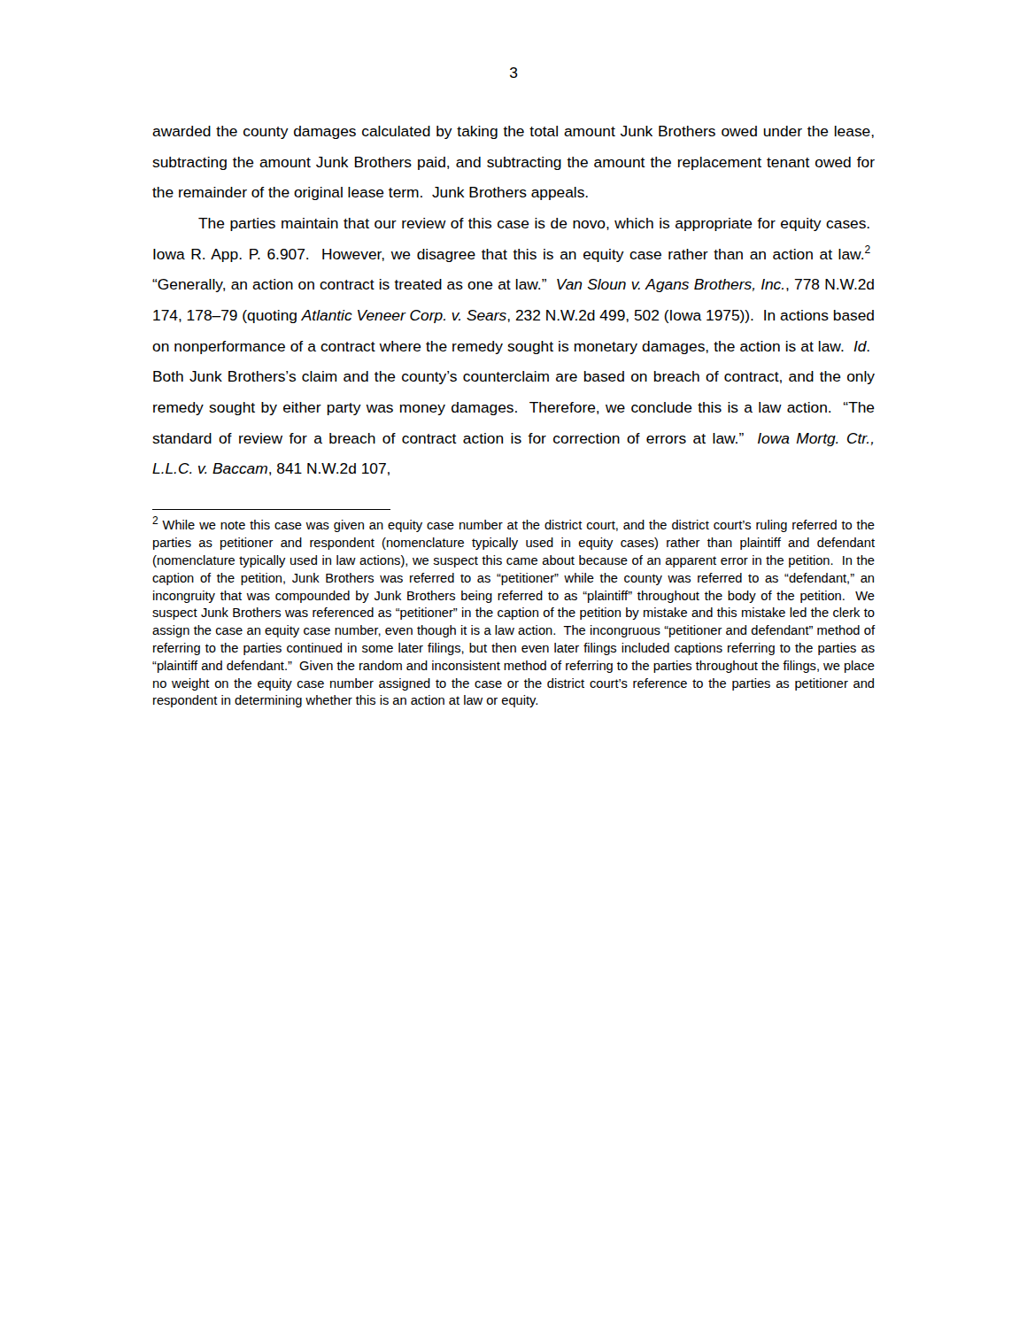3
awarded the county damages calculated by taking the total amount Junk Brothers owed under the lease, subtracting the amount Junk Brothers paid, and subtracting the amount the replacement tenant owed for the remainder of the original lease term. Junk Brothers appeals.
The parties maintain that our review of this case is de novo, which is appropriate for equity cases. Iowa R. App. P. 6.907. However, we disagree that this is an equity case rather than an action at law.2 “Generally, an action on contract is treated as one at law.” Van Sloun v. Agans Brothers, Inc., 778 N.W.2d 174, 178–79 (quoting Atlantic Veneer Corp. v. Sears, 232 N.W.2d 499, 502 (Iowa 1975)). In actions based on nonperformance of a contract where the remedy sought is monetary damages, the action is at law. Id. Both Junk Brothers’s claim and the county’s counterclaim are based on breach of contract, and the only remedy sought by either party was money damages. Therefore, we conclude this is a law action. “The standard of review for a breach of contract action is for correction of errors at law.” Iowa Mortg. Ctr., L.L.C. v. Baccam, 841 N.W.2d 107,
2 While we note this case was given an equity case number at the district court, and the district court’s ruling referred to the parties as petitioner and respondent (nomenclature typically used in equity cases) rather than plaintiff and defendant (nomenclature typically used in law actions), we suspect this came about because of an apparent error in the petition. In the caption of the petition, Junk Brothers was referred to as “petitioner” while the county was referred to as “defendant,” an incongruity that was compounded by Junk Brothers being referred to as “plaintiff” throughout the body of the petition. We suspect Junk Brothers was referenced as “petitioner” in the caption of the petition by mistake and this mistake led the clerk to assign the case an equity case number, even though it is a law action. The incongruous “petitioner and defendant” method of referring to the parties continued in some later filings, but then even later filings included captions referring to the parties as “plaintiff and defendant.” Given the random and inconsistent method of referring to the parties throughout the filings, we place no weight on the equity case number assigned to the case or the district court’s reference to the parties as petitioner and respondent in determining whether this is an action at law or equity.